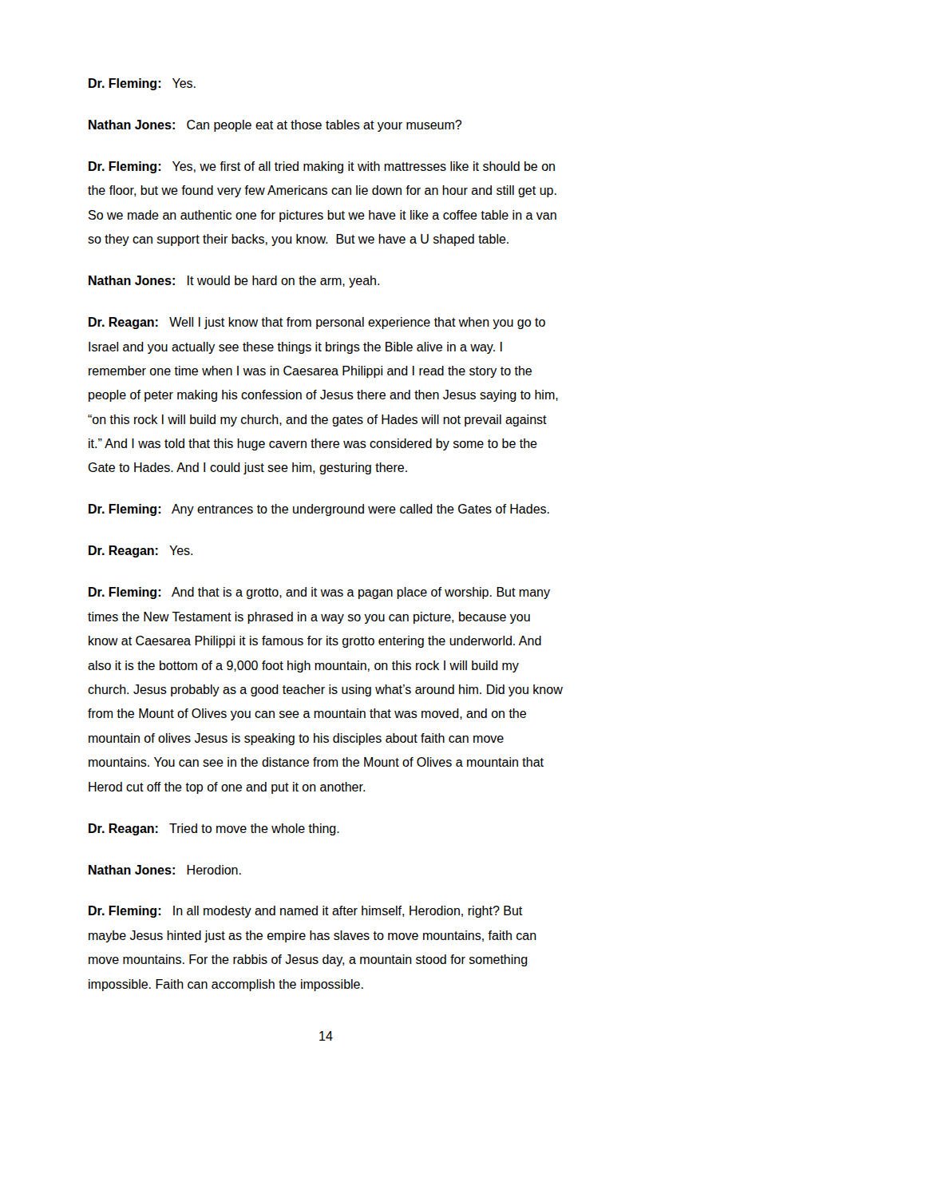Dr. Fleming: Yes.
Nathan Jones: Can people eat at those tables at your museum?
Dr. Fleming: Yes, we first of all tried making it with mattresses like it should be on the floor, but we found very few Americans can lie down for an hour and still get up. So we made an authentic one for pictures but we have it like a coffee table in a van so they can support their backs, you know. But we have a U shaped table.
Nathan Jones: It would be hard on the arm, yeah.
Dr. Reagan: Well I just know that from personal experience that when you go to Israel and you actually see these things it brings the Bible alive in a way. I remember one time when I was in Caesarea Philippi and I read the story to the people of peter making his confession of Jesus there and then Jesus saying to him, “on this rock I will build my church, and the gates of Hades will not prevail against it.” And I was told that this huge cavern there was considered by some to be the Gate to Hades. And I could just see him, gesturing there.
Dr. Fleming: Any entrances to the underground were called the Gates of Hades.
Dr. Reagan: Yes.
Dr. Fleming: And that is a grotto, and it was a pagan place of worship. But many times the New Testament is phrased in a way so you can picture, because you know at Caesarea Philippi it is famous for its grotto entering the underworld. And also it is the bottom of a 9,000 foot high mountain, on this rock I will build my church. Jesus probably as a good teacher is using what’s around him. Did you know from the Mount of Olives you can see a mountain that was moved, and on the mountain of olives Jesus is speaking to his disciples about faith can move mountains. You can see in the distance from the Mount of Olives a mountain that Herod cut off the top of one and put it on another.
Dr. Reagan: Tried to move the whole thing.
Nathan Jones: Herodion.
Dr. Fleming: In all modesty and named it after himself, Herodion, right? But maybe Jesus hinted just as the empire has slaves to move mountains, faith can move mountains. For the rabbis of Jesus day, a mountain stood for something impossible. Faith can accomplish the impossible.
14